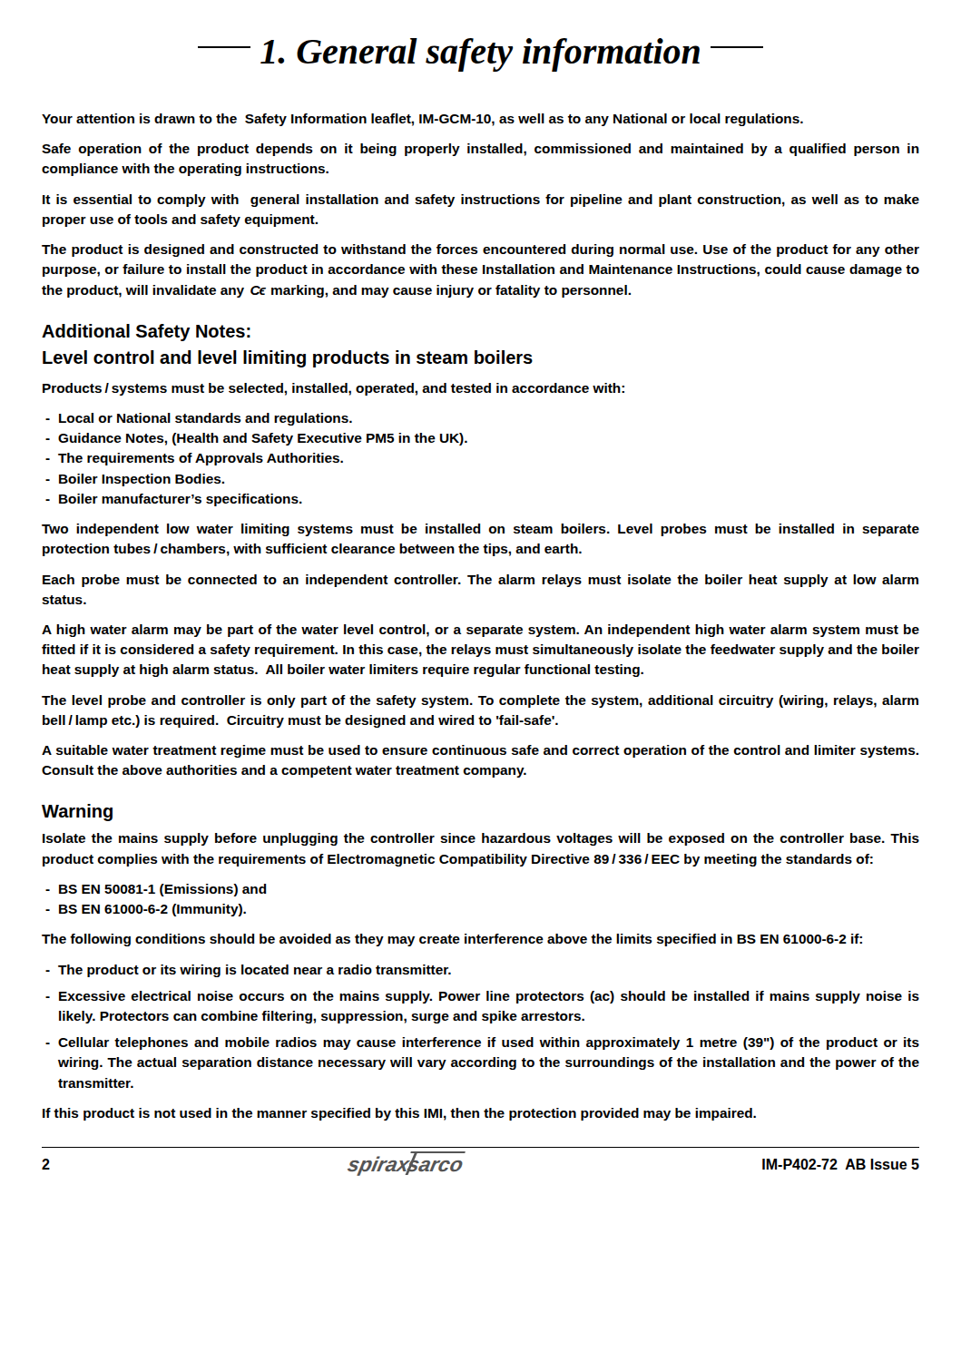1. General safety information
Your attention is drawn to the Safety Information leaflet, IM-GCM-10, as well as to any National or local regulations.
Safe operation of the product depends on it being properly installed, commissioned and maintained by a qualified person in compliance with the operating instructions.
It is essential to comply with general installation and safety instructions for pipeline and plant construction, as well as to make proper use of tools and safety equipment.
The product is designed and constructed to withstand the forces encountered during normal use. Use of the product for any other purpose, or failure to install the product in accordance with these Installation and Maintenance Instructions, could cause damage to the product, will invalidate any Cϵ marking, and may cause injury or fatality to personnel.
Additional Safety Notes:
Level control and level limiting products in steam boilers
Products / systems must be selected, installed, operated, and tested in accordance with:
Local or National standards and regulations.
Guidance Notes, (Health and Safety Executive PM5 in the UK).
The requirements of Approvals Authorities.
Boiler Inspection Bodies.
Boiler manufacturer’s specifications.
Two independent low water limiting systems must be installed on steam boilers. Level probes must be installed in separate protection tubes / chambers, with sufficient clearance between the tips, and earth.
Each probe must be connected to an independent controller. The alarm relays must isolate the boiler heat supply at low alarm status.
A high water alarm may be part of the water level control, or a separate system. An independent high water alarm system must be fitted if it is considered a safety requirement. In this case, the relays must simultaneously isolate the feedwater supply and the boiler heat supply at high alarm status. All boiler water limiters require regular functional testing.
The level probe and controller is only part of the safety system. To complete the system, additional circuitry (wiring, relays, alarm bell / lamp etc.) is required. Circuitry must be designed and wired to 'fail-safe'.
A suitable water treatment regime must be used to ensure continuous safe and correct operation of the control and limiter systems. Consult the above authorities and a competent water treatment company.
Warning
Isolate the mains supply before unplugging the controller since hazardous voltages will be exposed on the controller base. This product complies with the requirements of Electromagnetic Compatibility Directive 89 / 336 / EEC by meeting the standards of:
BS EN 50081-1 (Emissions) and
BS EN 61000-6-2 (Immunity).
The following conditions should be avoided as they may create interference above the limits specified in BS EN 61000-6-2 if:
The product or its wiring is located near a radio transmitter.
Excessive electrical noise occurs on the mains supply. Power line protectors (ac) should be installed if mains supply noise is likely. Protectors can combine filtering, suppression, surge and spike arrestors.
Cellular telephones and mobile radios may cause interference if used within approximately 1 metre (39") of the product or its wiring. The actual separation distance necessary will vary according to the surroundings of the installation and the power of the transmitter.
If this product is not used in the manner specified by this IMI, then the protection provided may be impaired.
2
spirax sarco
IM-P402-72 AB Issue 5